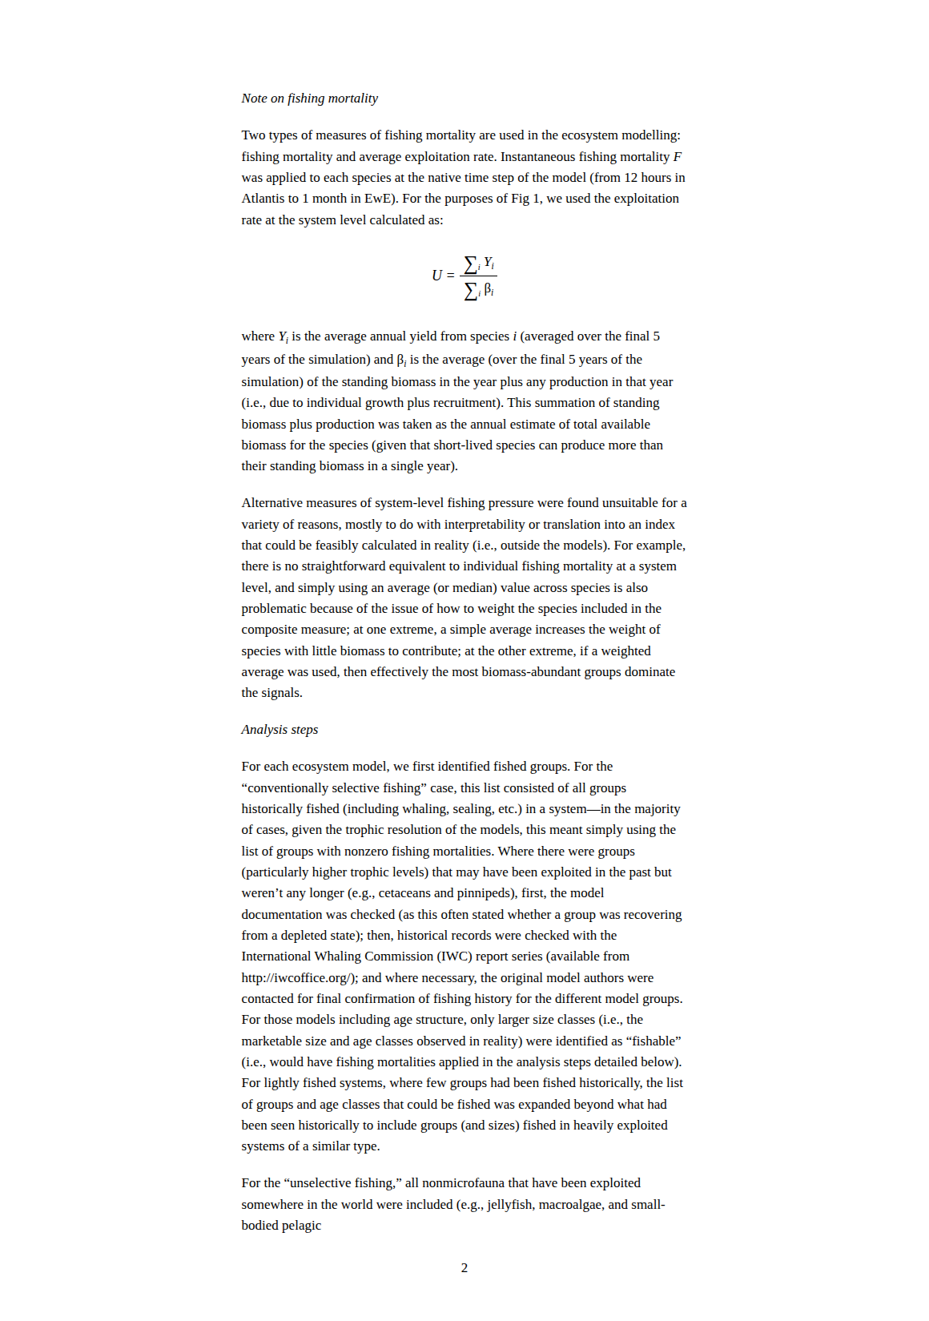Note on fishing mortality
Two types of measures of fishing mortality are used in the ecosystem modelling: fishing mortality and average exploitation rate. Instantaneous fishing mortality F was applied to each species at the native time step of the model (from 12 hours in Atlantis to 1 month in EwE). For the purposes of Fig 1, we used the exploitation rate at the system level calculated as:
U = ∑i Yi ∑i βi
where Yi is the average annual yield from species i (averaged over the final 5 years of the simulation) and βi is the average (over the final 5 years of the simulation) of the standing biomass in the year plus any production in that year (i.e., due to individual growth plus recruitment). This summation of standing biomass plus production was taken as the annual estimate of total available biomass for the species (given that short-lived species can produce more than their standing biomass in a single year).
Alternative measures of system-level fishing pressure were found unsuitable for a variety of reasons, mostly to do with interpretability or translation into an index that could be feasibly calculated in reality (i.e., outside the models). For example, there is no straightforward equivalent to individual fishing mortality at a system level, and simply using an average (or median) value across species is also problematic because of the issue of how to weight the species included in the composite measure; at one extreme, a simple average increases the weight of species with little biomass to contribute; at the other extreme, if a weighted average was used, then effectively the most biomass-abundant groups dominate the signals.
Analysis steps
For each ecosystem model, we first identified fished groups. For the “conventionally selective fishing” case, this list consisted of all groups historically fished (including whaling, sealing, etc.) in a system—in the majority of cases, given the trophic resolution of the models, this meant simply using the list of groups with nonzero fishing mortalities. Where there were groups (particularly higher trophic levels) that may have been exploited in the past but weren’t any longer (e.g., cetaceans and pinnipeds), first, the model documentation was checked (as this often stated whether a group was recovering from a depleted state); then, historical records were checked with the International Whaling Commission (IWC) report series (available from http://iwcoffice.org/); and where necessary, the original model authors were contacted for final confirmation of fishing history for the different model groups. For those models including age structure, only larger size classes (i.e., the marketable size and age classes observed in reality) were identified as “fishable” (i.e., would have fishing mortalities applied in the analysis steps detailed below). For lightly fished systems, where few groups had been fished historically, the list of groups and age classes that could be fished was expanded beyond what had been seen historically to include groups (and sizes) fished in heavily exploited systems of a similar type.
For the “unselective fishing,” all nonmicrofauna that have been exploited somewhere in the world were included (e.g., jellyfish, macroalgae, and small-bodied pelagic
2